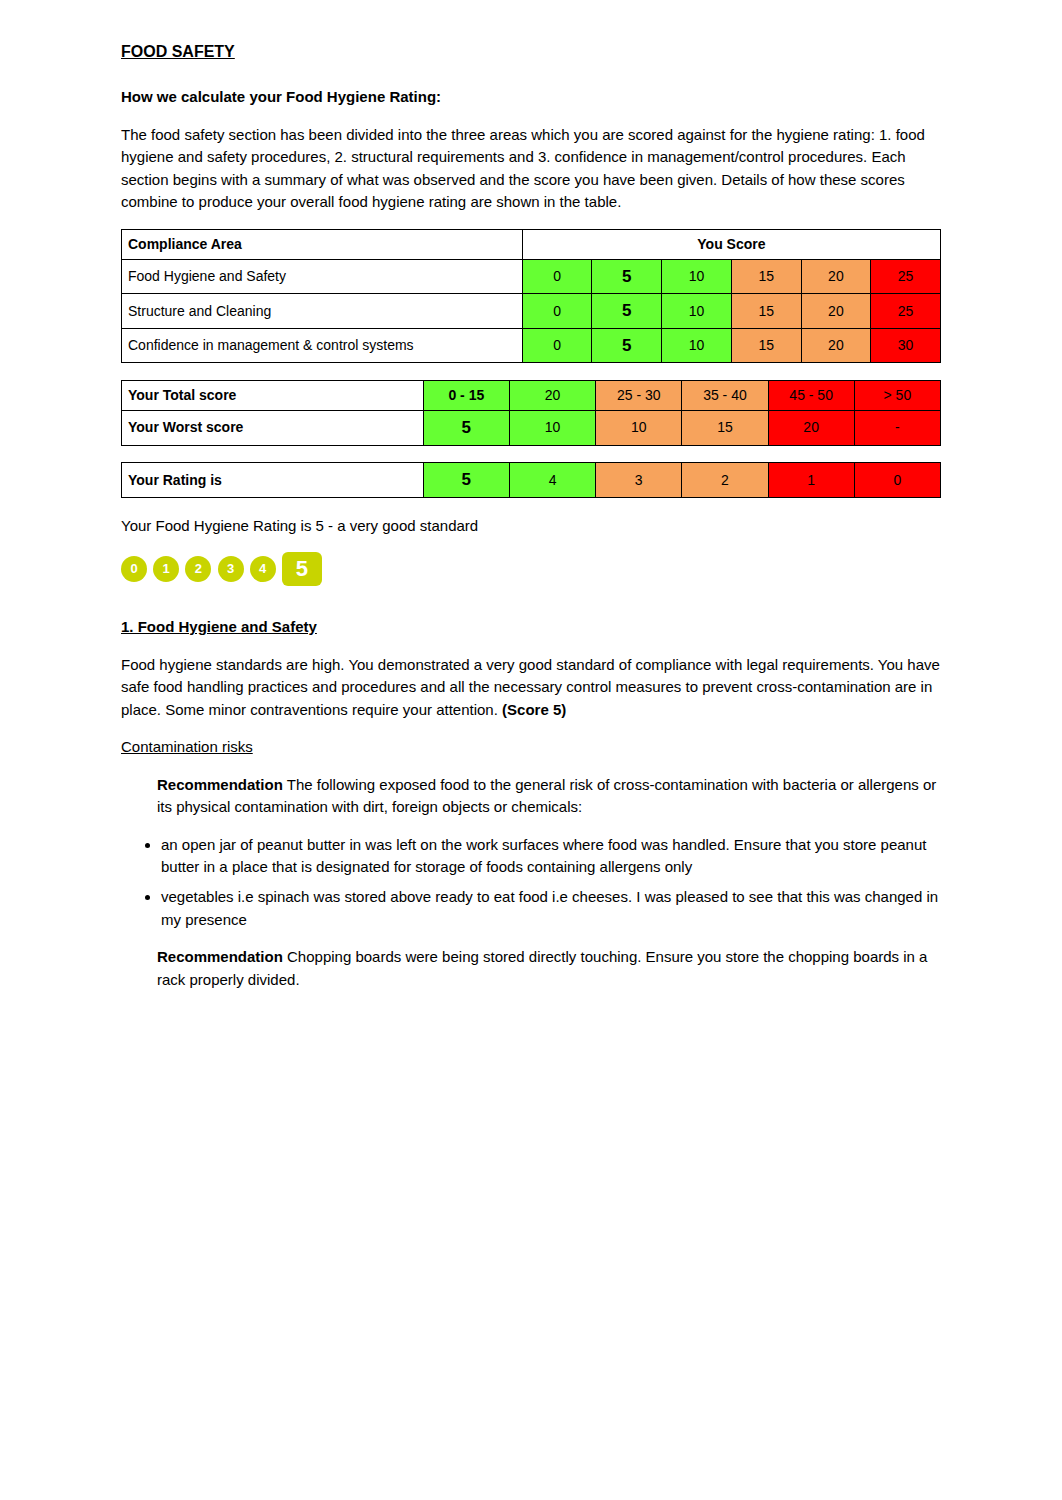FOOD SAFETY
How we calculate your Food Hygiene Rating:
The food safety section has been divided into the three areas which you are scored against for the hygiene rating: 1. food hygiene and safety procedures, 2. structural requirements and 3. confidence in management/control procedures. Each section begins with a summary of what was observed and the score you have been given. Details of how these scores combine to produce your overall food hygiene rating are shown in the table.
| Compliance Area | You Score |
| --- | --- |
| Food Hygiene and Safety | 0 | 5 | 10 | 15 | 20 | 25 |
| Structure and Cleaning | 0 | 5 | 10 | 15 | 20 | 25 |
| Confidence in management & control systems | 0 | 5 | 10 | 15 | 20 | 30 |
| Your Total score | 0 - 15 | 20 | 25 - 30 | 35 - 40 | 45 - 50 | > 50 |
| Your Worst score | 5 | 10 | 10 | 15 | 20 | - |
| Your Rating is | 5 | 4 | 3 | 2 | 1 | 0 |
Your Food Hygiene Rating is 5 - a very good standard
0 1 2 3 4 5
1. Food Hygiene and Safety
Food hygiene standards are high. You demonstrated a very good standard of compliance with legal requirements. You have safe food handling practices and procedures and all the necessary control measures to prevent cross-contamination are in place. Some minor contraventions require your attention. (Score 5)
Contamination risks
Recommendation The following exposed food to the general risk of cross-contamination with bacteria or allergens or its physical contamination with dirt, foreign objects or chemicals:
an open jar of peanut butter in was left on the work surfaces where food was handled. Ensure that you store peanut butter in a place that is designated for storage of foods containing allergens only
vegetables i.e spinach was stored above ready to eat food i.e cheeses. I was pleased to see that this was changed in my presence
Recommendation Chopping boards were being stored directly touching. Ensure you store the chopping boards in a rack properly divided.